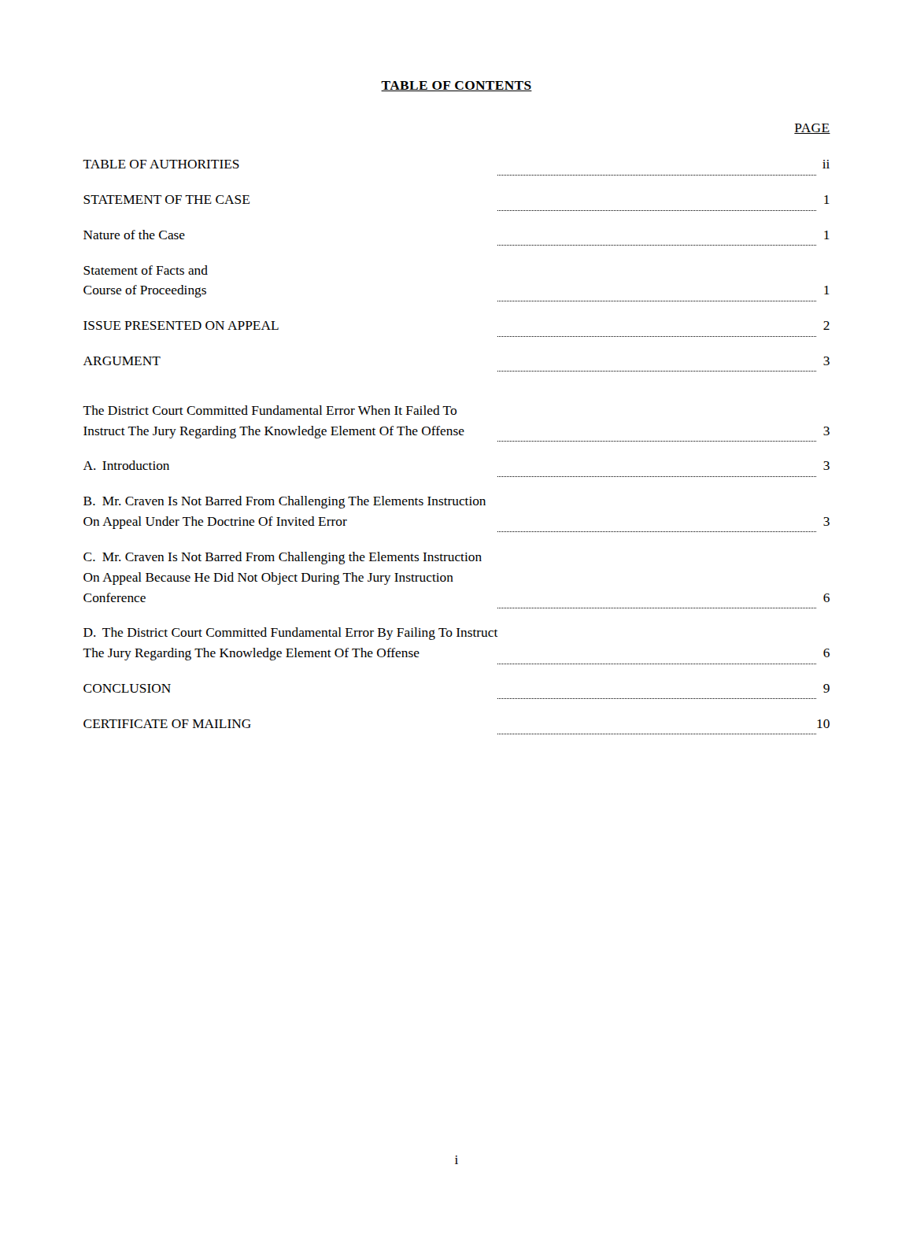TABLE OF CONTENTS
PAGE
| TABLE OF AUTHORITIES | | ii |
| STATEMENT OF THE CASE | | 1 |
| Nature of the Case | | 1 |
| Statement of Facts and | | |
| Course of Proceedings | | 1 |
| ISSUE PRESENTED ON APPEAL | | 2 |
| ARGUMENT | | 3 |
| The District Court Committed Fundamental Error When It Failed To | | |
| Instruct The Jury Regarding The Knowledge Element Of The Offense | | 3 |
| A. Introduction | | 3 |
| B. Mr. Craven Is Not Barred From Challenging The Elements Instruction | | |
| On Appeal Under The Doctrine Of Invited Error | | 3 |
| C. Mr. Craven Is Not Barred From Challenging the Elements Instruction | | |
| On Appeal Because He Did Not Object During The Jury Instruction | | |
| Conference | | 6 |
| D. The District Court Committed Fundamental Error By Failing To Instruct | | |
| The Jury Regarding The Knowledge Element Of The Offense | | 6 |
| CONCLUSION | | 9 |
| CERTIFICATE OF MAILING | | 10 |
i